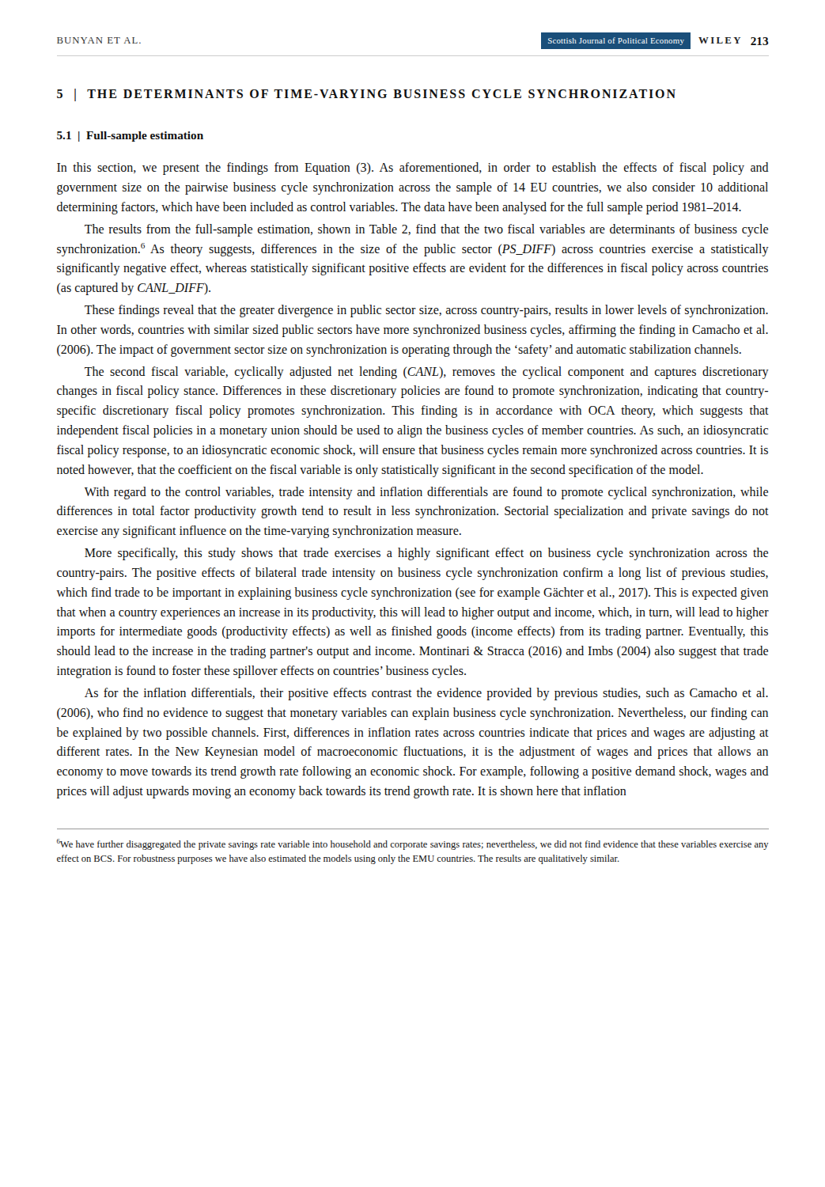Bunyan et al. Scottish Journal of Political Economy WILEY 213
5 | The Determinants of Time-Varying Business Cycle Synchronization
5.1 | Full-sample estimation
In this section, we present the findings from Equation (3). As aforementioned, in order to establish the effects of fiscal policy and government size on the pairwise business cycle synchronization across the sample of 14 EU countries, we also consider 10 additional determining factors, which have been included as control variables. The data have been analysed for the full sample period 1981–2014.
The results from the full-sample estimation, shown in Table 2, find that the two fiscal variables are determinants of business cycle synchronization.6 As theory suggests, differences in the size of the public sector (PS_DIFF) across countries exercise a statistically significantly negative effect, whereas statistically significant positive effects are evident for the differences in fiscal policy across countries (as captured by CANL_DIFF).
These findings reveal that the greater divergence in public sector size, across country-pairs, results in lower levels of synchronization. In other words, countries with similar sized public sectors have more synchronized business cycles, affirming the finding in Camacho et al. (2006). The impact of government sector size on synchronization is operating through the ‘safety’ and automatic stabilization channels.
The second fiscal variable, cyclically adjusted net lending (CANL), removes the cyclical component and captures discretionary changes in fiscal policy stance. Differences in these discretionary policies are found to promote synchronization, indicating that country-specific discretionary fiscal policy promotes synchronization. This finding is in accordance with OCA theory, which suggests that independent fiscal policies in a monetary union should be used to align the business cycles of member countries. As such, an idiosyncratic fiscal policy response, to an idiosyncratic economic shock, will ensure that business cycles remain more synchronized across countries. It is noted however, that the coefficient on the fiscal variable is only statistically significant in the second specification of the model.
With regard to the control variables, trade intensity and inflation differentials are found to promote cyclical synchronization, while differences in total factor productivity growth tend to result in less synchronization. Sectorial specialization and private savings do not exercise any significant influence on the time-varying synchronization measure.
More specifically, this study shows that trade exercises a highly significant effect on business cycle synchronization across the country-pairs. The positive effects of bilateral trade intensity on business cycle synchronization confirm a long list of previous studies, which find trade to be important in explaining business cycle synchronization (see for example Gächter et al., 2017). This is expected given that when a country experiences an increase in its productivity, this will lead to higher output and income, which, in turn, will lead to higher imports for intermediate goods (productivity effects) as well as finished goods (income effects) from its trading partner. Eventually, this should lead to the increase in the trading partner's output and income. Montinari & Stracca (2016) and Imbs (2004) also suggest that trade integration is found to foster these spillover effects on countries’ business cycles.
As for the inflation differentials, their positive effects contrast the evidence provided by previous studies, such as Camacho et al. (2006), who find no evidence to suggest that monetary variables can explain business cycle synchronization. Nevertheless, our finding can be explained by two possible channels. First, differences in inflation rates across countries indicate that prices and wages are adjusting at different rates. In the New Keynesian model of macroeconomic fluctuations, it is the adjustment of wages and prices that allows an economy to move towards its trend growth rate following an economic shock. For example, following a positive demand shock, wages and prices will adjust upwards moving an economy back towards its trend growth rate. It is shown here that inflation
6We have further disaggregated the private savings rate variable into household and corporate savings rates; nevertheless, we did not find evidence that these variables exercise any effect on BCS. For robustness purposes we have also estimated the models using only the EMU countries. The results are qualitatively similar.